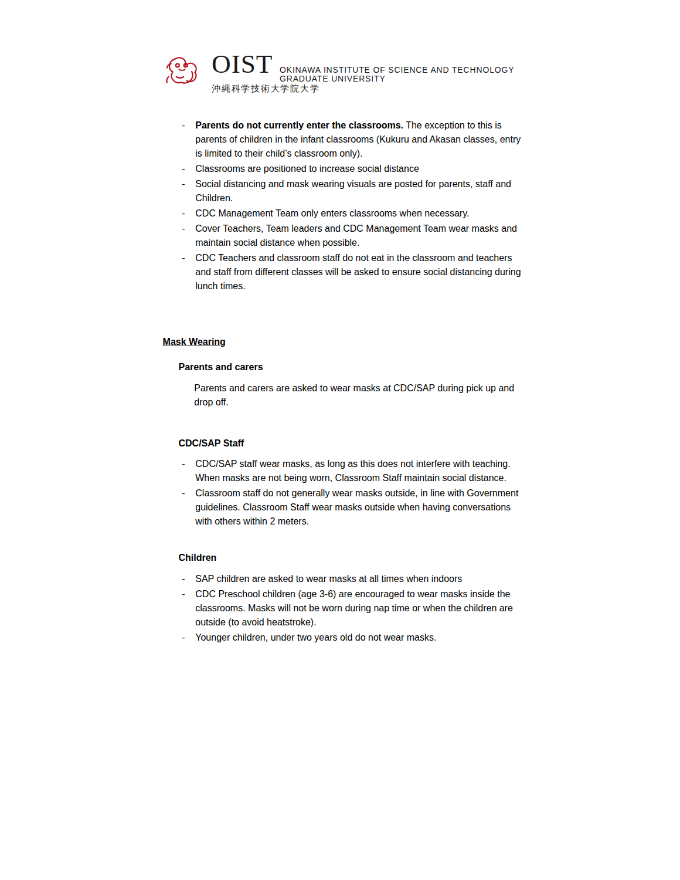OIST Okinawa Institute of Science and Technology Graduate University
沖縄科学技術大学院大学
Parents do not currently enter the classrooms. The exception to this is parents of children in the infant classrooms (Kukuru and Akasan classes, entry is limited to their child’s classroom only).
Classrooms are positioned to increase social distance
Social distancing and mask wearing visuals are posted for parents, staff and Children.
CDC Management Team only enters classrooms when necessary.
Cover Teachers, Team leaders and CDC Management Team wear masks and maintain social distance when possible.
CDC Teachers and classroom staff do not eat in the classroom and teachers and staff from different classes will be asked to ensure social distancing during lunch times.
Mask Wearing
Parents and carers
Parents and carers are asked to wear masks at CDC/SAP during pick up and drop off.
CDC/SAP Staff
CDC/SAP staff wear masks, as long as this does not interfere with teaching. When masks are not being worn, Classroom Staff maintain social distance.
Classroom staff do not generally wear masks outside, in line with Government guidelines. Classroom Staff wear masks outside when having conversations with others within 2 meters.
Children
SAP children are asked to wear masks at all times when indoors
CDC Preschool children (age 3-6) are encouraged to wear masks inside the classrooms. Masks will not be worn during nap time or when the children are outside (to avoid heatstroke).
Younger children, under two years old do not wear masks.